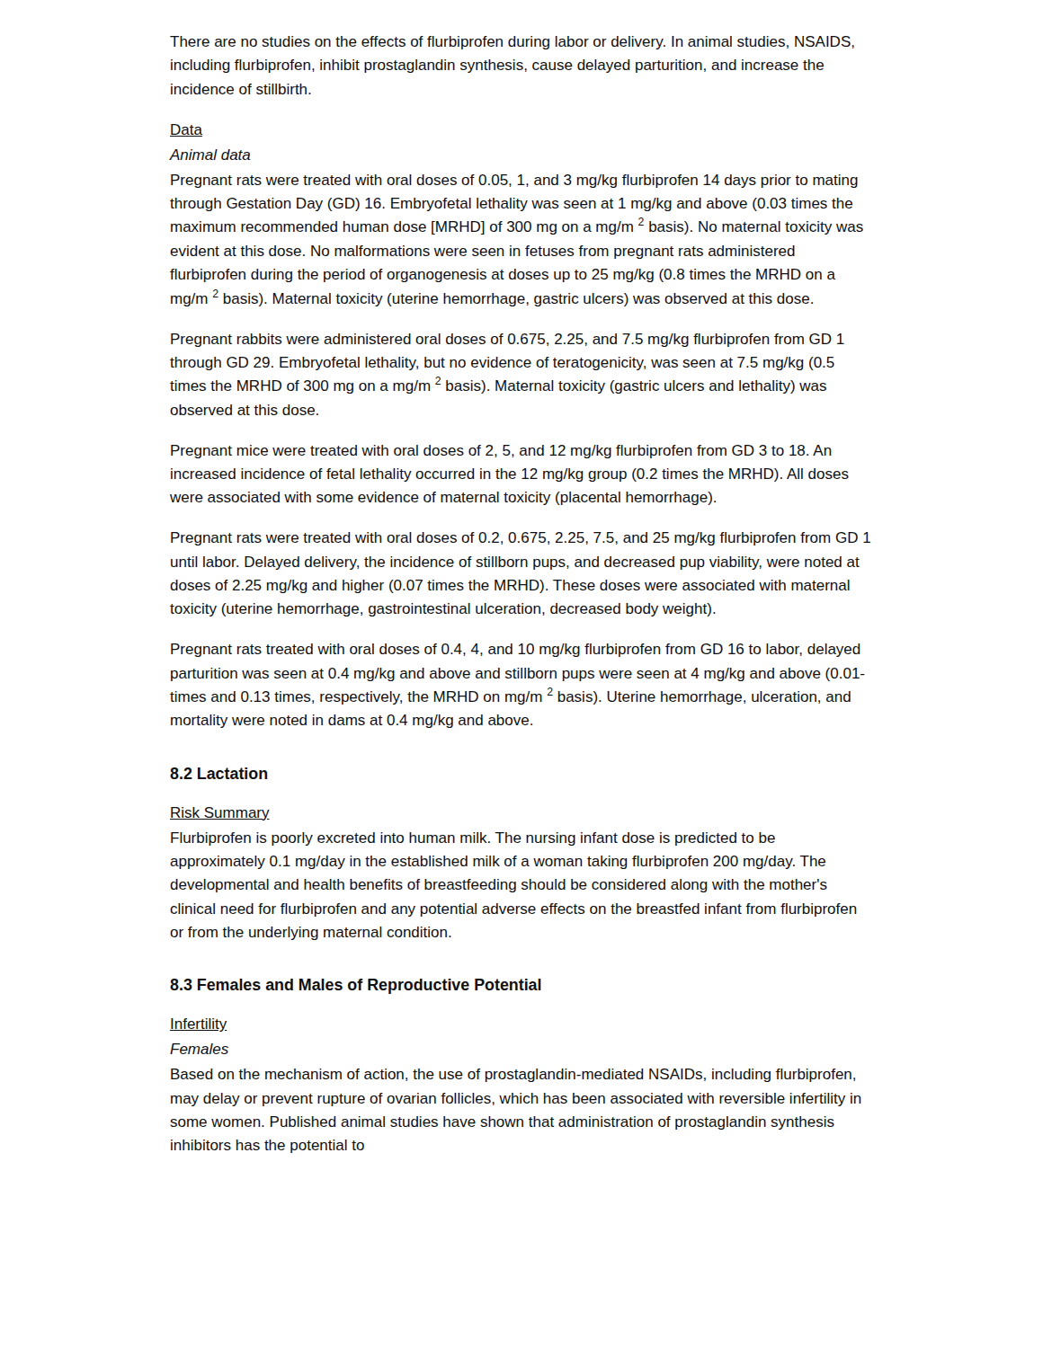There are no studies on the effects of flurbiprofen during labor or delivery. In animal studies, NSAIDS, including flurbiprofen, inhibit prostaglandin synthesis, cause delayed parturition, and increase the incidence of stillbirth.
Data Animal data Pregnant rats were treated with oral doses of 0.05, 1, and 3 mg/kg flurbiprofen 14 days prior to mating through Gestation Day (GD) 16. Embryofetal lethality was seen at 1 mg/kg and above (0.03 times the maximum recommended human dose [MRHD] of 300 mg on a mg/m 2 basis). No maternal toxicity was evident at this dose. No malformations were seen in fetuses from pregnant rats administered flurbiprofen during the period of organogenesis at doses up to 25 mg/kg (0.8 times the MRHD on a mg/m 2 basis). Maternal toxicity (uterine hemorrhage, gastric ulcers) was observed at this dose.
Pregnant rabbits were administered oral doses of 0.675, 2.25, and 7.5 mg/kg flurbiprofen from GD 1 through GD 29. Embryofetal lethality, but no evidence of teratogenicity, was seen at 7.5 mg/kg (0.5 times the MRHD of 300 mg on a mg/m 2 basis). Maternal toxicity (gastric ulcers and lethality) was observed at this dose.
Pregnant mice were treated with oral doses of 2, 5, and 12 mg/kg flurbiprofen from GD 3 to 18. An increased incidence of fetal lethality occurred in the 12 mg/kg group (0.2 times the MRHD). All doses were associated with some evidence of maternal toxicity (placental hemorrhage).
Pregnant rats were treated with oral doses of 0.2, 0.675, 2.25, 7.5, and 25 mg/kg flurbiprofen from GD 1 until labor. Delayed delivery, the incidence of stillborn pups, and decreased pup viability, were noted at doses of 2.25 mg/kg and higher (0.07 times the MRHD). These doses were associated with maternal toxicity (uterine hemorrhage, gastrointestinal ulceration, decreased body weight).
Pregnant rats treated with oral doses of 0.4, 4, and 10 mg/kg flurbiprofen from GD 16 to labor, delayed parturition was seen at 0.4 mg/kg and above and stillborn pups were seen at 4 mg/kg and above (0.01-times and 0.13 times, respectively, the MRHD on mg/m 2 basis). Uterine hemorrhage, ulceration, and mortality were noted in dams at 0.4 mg/kg and above.
8.2 Lactation
Risk Summary Flurbiprofen is poorly excreted into human milk. The nursing infant dose is predicted to be approximately 0.1 mg/day in the established milk of a woman taking flurbiprofen 200 mg/day. The developmental and health benefits of breastfeeding should be considered along with the mother's clinical need for flurbiprofen and any potential adverse effects on the breastfed infant from flurbiprofen or from the underlying maternal condition.
8.3 Females and Males of Reproductive Potential
Infertility Females Based on the mechanism of action, the use of prostaglandin-mediated NSAIDs, including flurbiprofen, may delay or prevent rupture of ovarian follicles, which has been associated with reversible infertility in some women. Published animal studies have shown that administration of prostaglandin synthesis inhibitors has the potential to